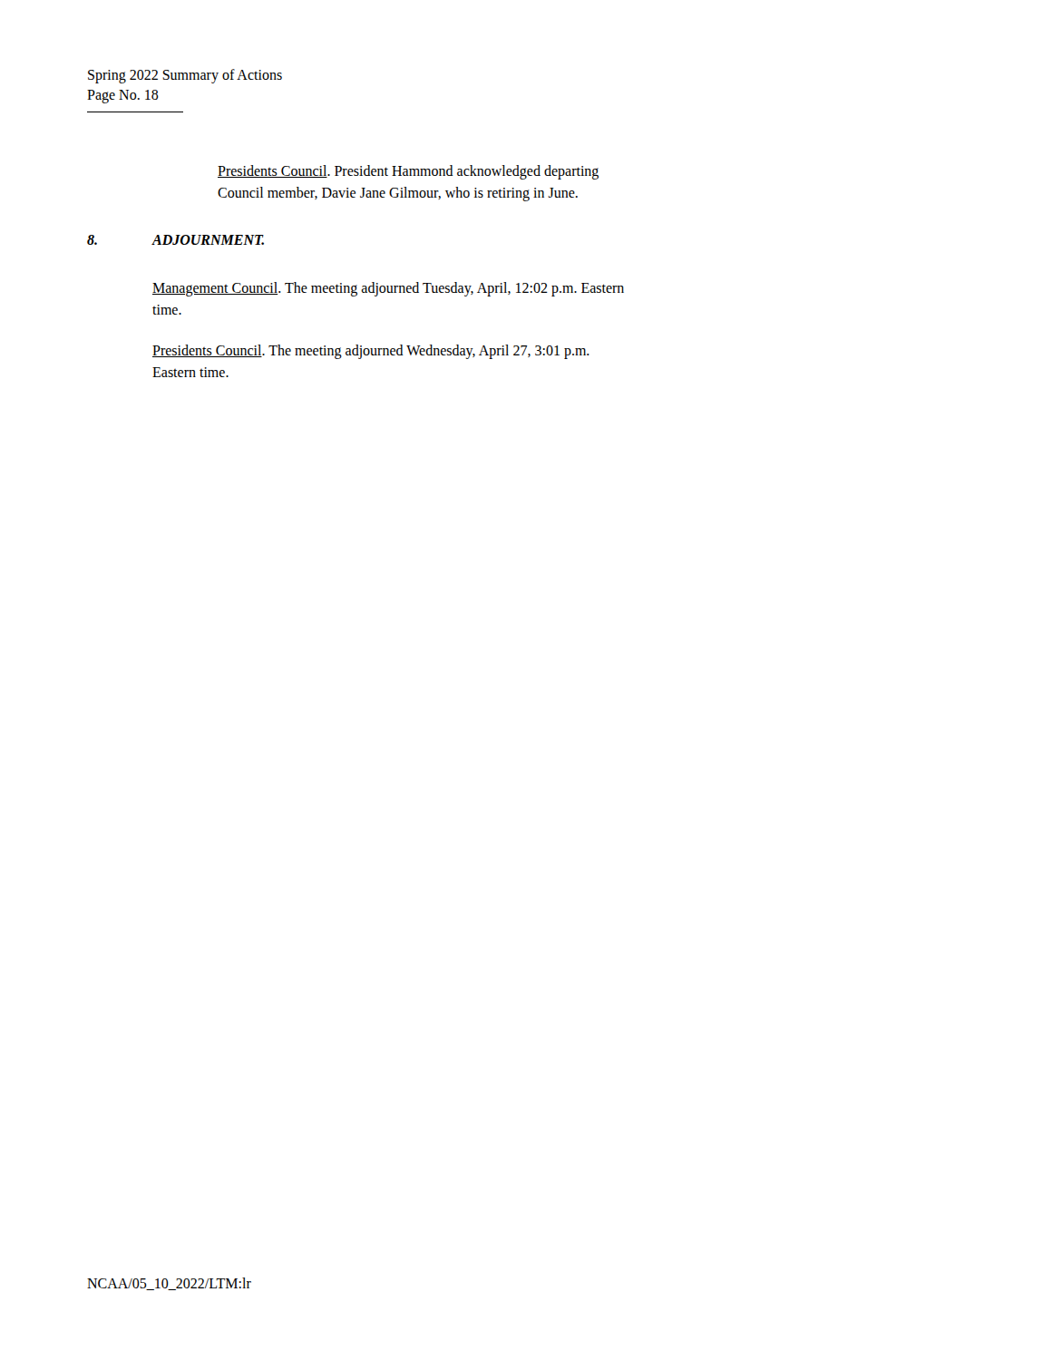Spring 2022 Summary of Actions
Page No. 18
Presidents Council. President Hammond acknowledged departing Council member, Davie Jane Gilmour, who is retiring in June.
8. ADJOURNMENT.
Management Council. The meeting adjourned Tuesday, April, 12:02 p.m. Eastern time.
Presidents Council. The meeting adjourned Wednesday, April 27, 3:01 p.m. Eastern time.
NCAA/05_10_2022/LTM:lr